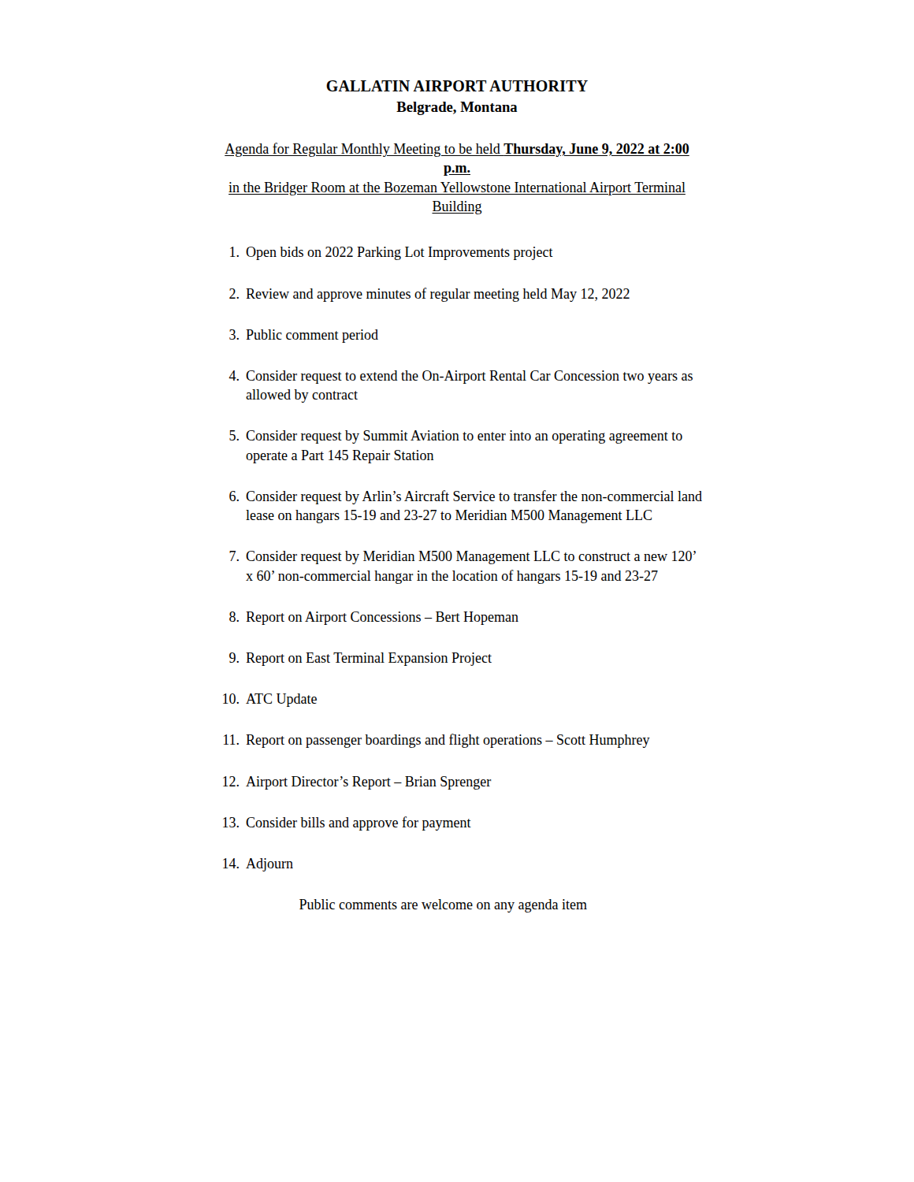GALLATIN AIRPORT AUTHORITY
Belgrade, Montana
Agenda for Regular Monthly Meeting to be held Thursday, June 9, 2022 at 2:00 p.m.
in the Bridger Room at the Bozeman Yellowstone International Airport Terminal Building
Open bids on 2022 Parking Lot Improvements project
Review and approve minutes of regular meeting held May 12, 2022
Public comment period
Consider request to extend the On-Airport Rental Car Concession two years as allowed by contract
Consider request by Summit Aviation to enter into an operating agreement to operate a Part 145 Repair Station
Consider request by Arlin’s Aircraft Service to transfer the non-commercial land lease on hangars 15-19 and 23-27 to Meridian M500 Management LLC
Consider request by Meridian M500 Management LLC to construct a new 120’ x 60’ non-commercial hangar in the location of hangars 15-19 and 23-27
Report on Airport Concessions – Bert Hopeman
Report on East Terminal Expansion Project
ATC Update
Report on passenger boardings and flight operations – Scott Humphrey
Airport Director’s Report – Brian Sprenger
Consider bills and approve for payment
Adjourn
Public comments are welcome on any agenda item